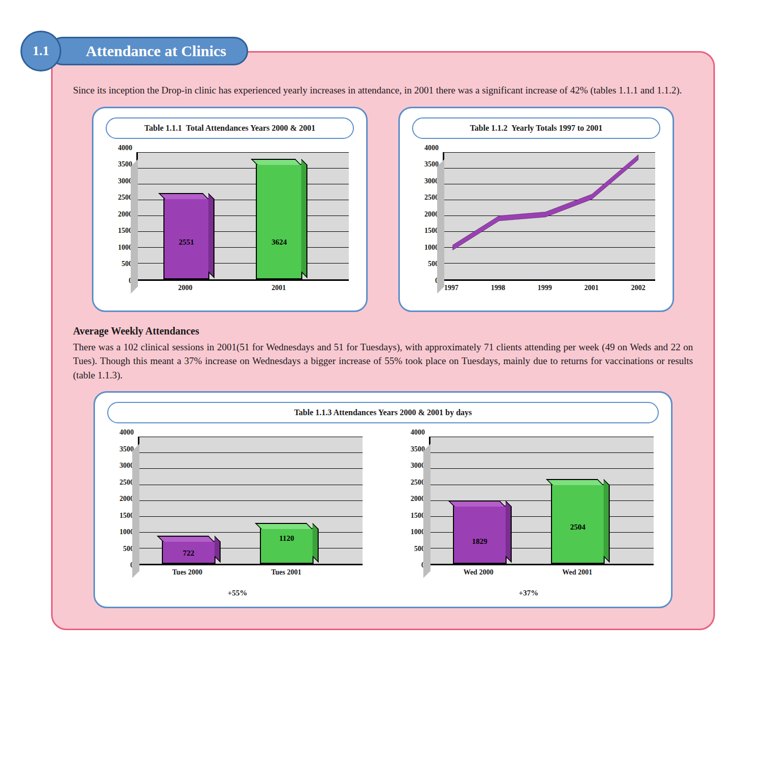Attendance at Clinics
1.1
Since its inception the Drop-in clinic has experienced yearly increases in attendance, in 2001 there was a significant increase of 42% (tables 1.1.1 and 1.1.2).
Table 1.1.1 Total Attendances Years 2000 & 2001
4000 3500 3000 2500 2000 1500 1000 500 0
2551
3624
2000 2001
Table 1.1.2 Yearly Totals 1997 to 2001
4000 3500 3000 2500 2000 1500 1000 500 0
1997 1998 1999 2001 2002
Average Weekly Attendances
There was a 102 clinical sessions in 2001(51 for Wednesdays and 51 for Tuesdays), with approximately 71 clients attending per week (49 on Weds and 22 on Tues). Though this meant a 37% increase on Wednesdays a bigger increase of 55% took place on Tuesdays, mainly due to returns for vaccinations or results (table 1.1.3).
Table 1.1.3 Attendances Years 2000 & 2001 by days
4000 3500 3000 2500 2000 1500 1000 500 0
722
1120
Tues 2000 Tues 2001
+55%
4000 3500 3000 2500 2000 1500 1000 500 0
1829
2504
Wed 2000 Wed 2001
+37%